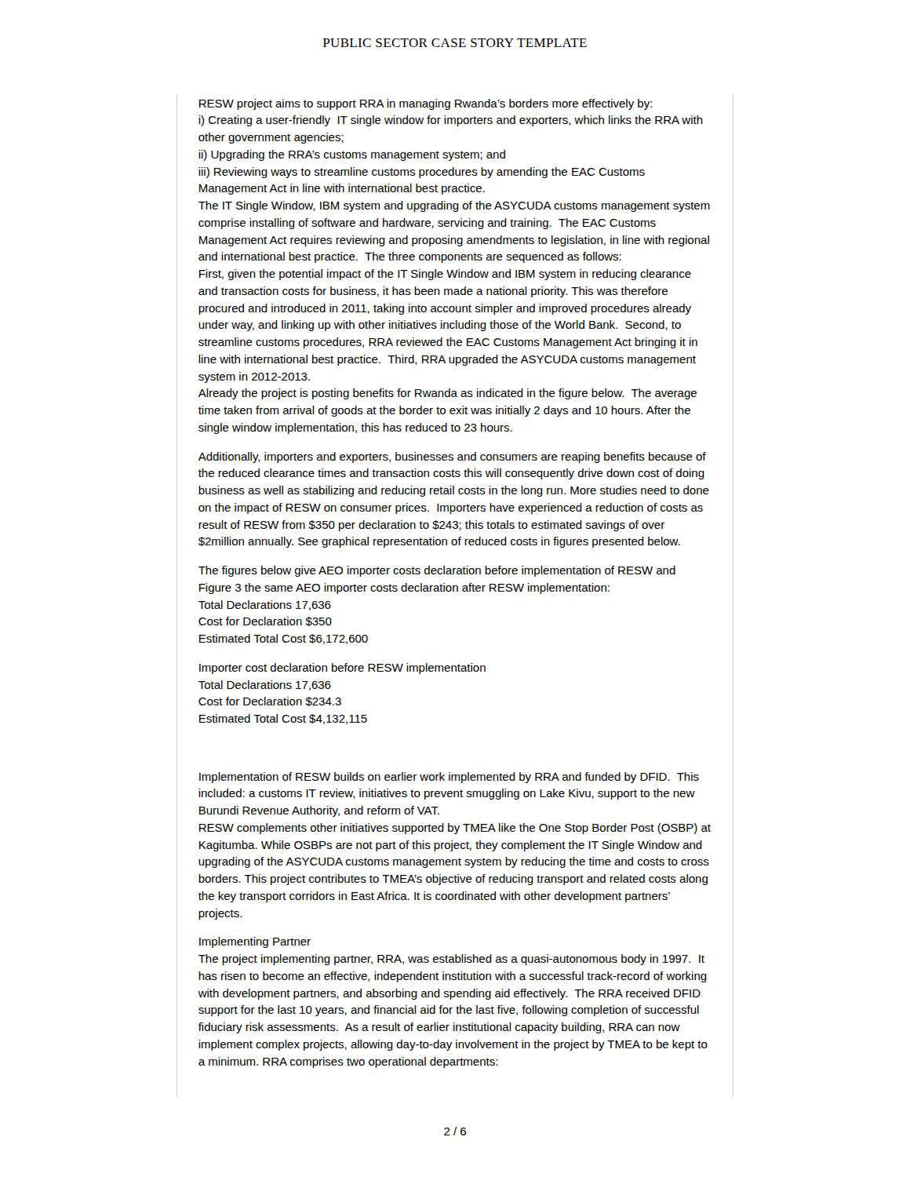PUBLIC SECTOR CASE STORY TEMPLATE
RESW project aims to support RRA in managing Rwanda’s borders more effectively by:
i) Creating a user-friendly IT single window for importers and exporters, which links the RRA with other government agencies;
ii) Upgrading the RRA’s customs management system; and
iii) Reviewing ways to streamline customs procedures by amending the EAC Customs Management Act in line with international best practice.
The IT Single Window, IBM system and upgrading of the ASYCUDA customs management system comprise installing of software and hardware, servicing and training. The EAC Customs Management Act requires reviewing and proposing amendments to legislation, in line with regional and international best practice. The three components are sequenced as follows:
First, given the potential impact of the IT Single Window and IBM system in reducing clearance and transaction costs for business, it has been made a national priority. This was therefore procured and introduced in 2011, taking into account simpler and improved procedures already under way, and linking up with other initiatives including those of the World Bank. Second, to streamline customs procedures, RRA reviewed the EAC Customs Management Act bringing it in line with international best practice. Third, RRA upgraded the ASYCUDA customs management system in 2012-2013.
Already the project is posting benefits for Rwanda as indicated in the figure below. The average time taken from arrival of goods at the border to exit was initially 2 days and 10 hours. After the single window implementation, this has reduced to 23 hours.
Additionally, importers and exporters, businesses and consumers are reaping benefits because of the reduced clearance times and transaction costs this will consequently drive down cost of doing business as well as stabilizing and reducing retail costs in the long run. More studies need to done on the impact of RESW on consumer prices. Importers have experienced a reduction of costs as result of RESW from $350 per declaration to $243; this totals to estimated savings of over $2million annually. See graphical representation of reduced costs in figures presented below.
The figures below give AEO importer costs declaration before implementation of RESW and Figure 3 the same AEO importer costs declaration after RESW implementation:
Total Declarations 17,636
Cost for Declaration $350
Estimated Total Cost $6,172,600
Importer cost declaration before RESW implementation
Total Declarations 17,636
Cost for Declaration $234.3
Estimated Total Cost $4,132,115
Implementation of RESW builds on earlier work implemented by RRA and funded by DFID. This included: a customs IT review, initiatives to prevent smuggling on Lake Kivu, support to the new Burundi Revenue Authority, and reform of VAT.
RESW complements other initiatives supported by TMEA like the One Stop Border Post (OSBP) at Kagitumba. While OSBPs are not part of this project, they complement the IT Single Window and upgrading of the ASYCUDA customs management system by reducing the time and costs to cross borders. This project contributes to TMEA’s objective of reducing transport and related costs along the key transport corridors in East Africa. It is coordinated with other development partners’ projects.
Implementing Partner
The project implementing partner, RRA, was established as a quasi-autonomous body in 1997. It has risen to become an effective, independent institution with a successful track-record of working with development partners, and absorbing and spending aid effectively. The RRA received DFID support for the last 10 years, and financial aid for the last five, following completion of successful fiduciary risk assessments. As a result of earlier institutional capacity building, RRA can now implement complex projects, allowing day-to-day involvement in the project by TMEA to be kept to a minimum. RRA comprises two operational departments:
2 / 6